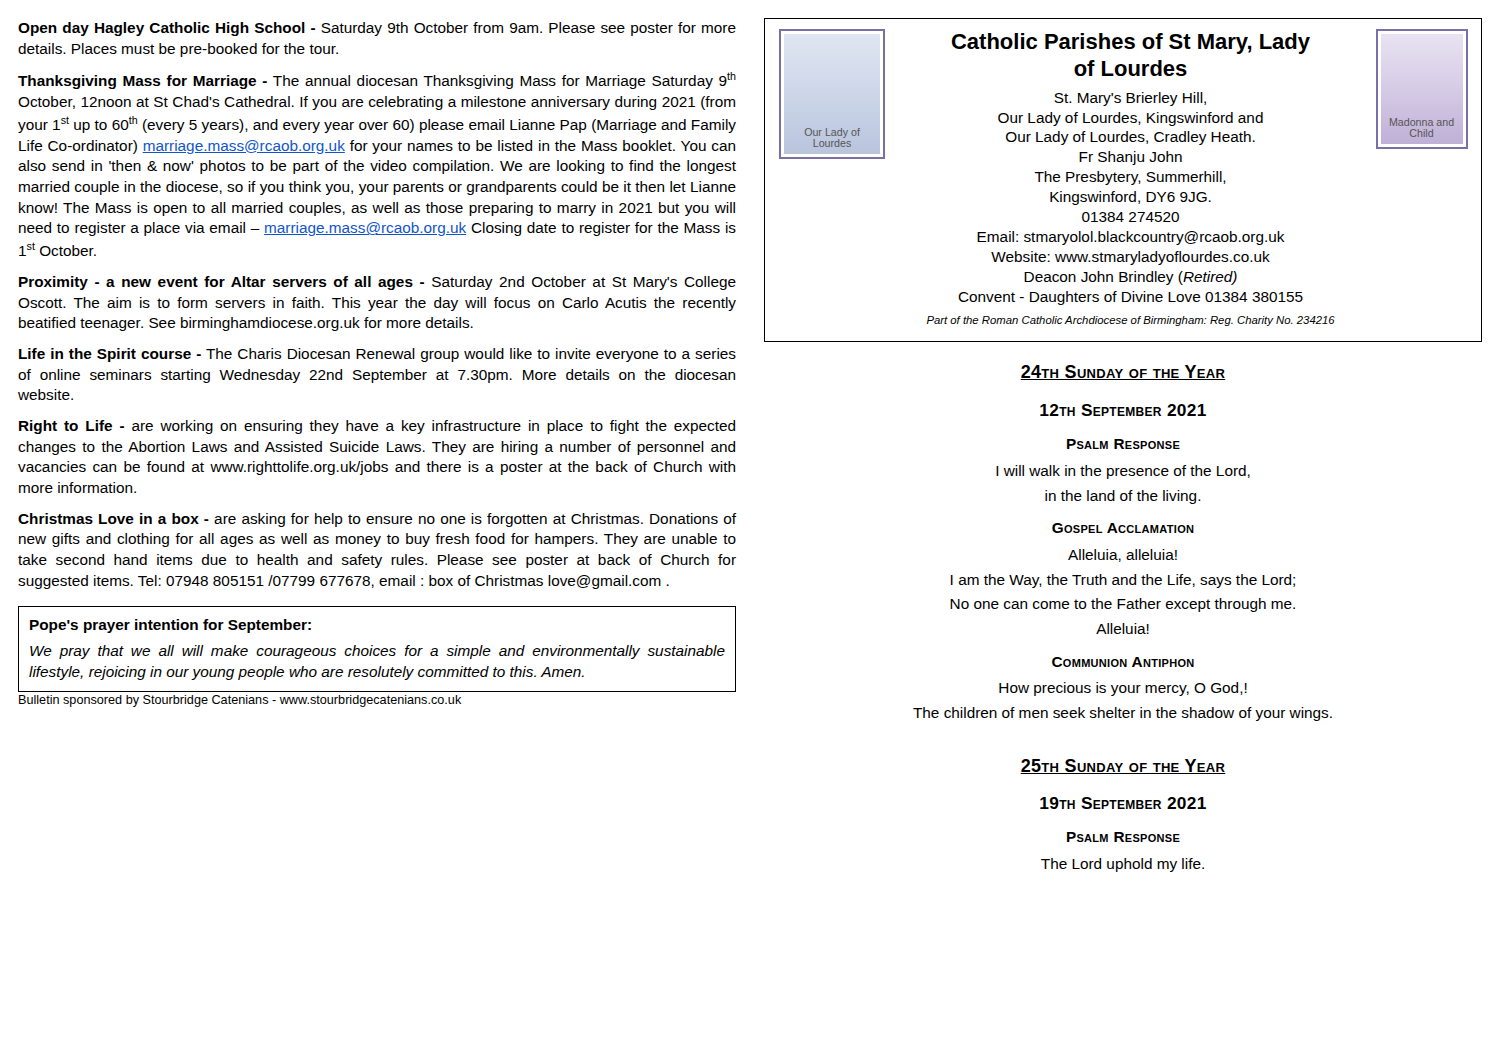Open day Hagley Catholic High School - Saturday 9th October from 9am. Please see poster for more details. Places must be pre-booked for the tour.
Thanksgiving Mass for Marriage - The annual diocesan Thanksgiving Mass for Marriage Saturday 9th October, 12noon at St Chad's Cathedral. If you are celebrating a milestone anniversary during 2021 (from your 1st up to 60th (every 5 years), and every year over 60) please email Lianne Pap (Marriage and Family Life Co-ordinator) marriage.mass@rcaob.org.uk for your names to be listed in the Mass booklet. You can also send in 'then & now' photos to be part of the video compilation. We are looking to find the longest married couple in the diocese, so if you think you, your parents or grandparents could be it then let Lianne know! The Mass is open to all married couples, as well as those preparing to marry in 2021 but you will need to register a place via email – marriage.mass@rcaob.org.uk Closing date to register for the Mass is 1st October.
Proximity - a new event for Altar servers of all ages - Saturday 2nd October at St Mary's College Oscott. The aim is to form servers in faith. This year the day will focus on Carlo Acutis the recently beatified teenager. See birminghamdiocese.org.uk for more details.
Life in the Spirit course - The Charis Diocesan Renewal group would like to invite everyone to a series of online seminars starting Wednesday 22nd September at 7.30pm. More details on the diocesan website.
Right to Life - are working on ensuring they have a key infrastructure in place to fight the expected changes to the Abortion Laws and Assisted Suicide Laws. They are hiring a number of personnel and vacancies can be found at www.righttolife.org.uk/jobs and there is a poster at the back of Church with more information.
Christmas Love in a box - are asking for help to ensure no one is forgotten at Christmas. Donations of new gifts and clothing for all ages as well as money to buy fresh food for hampers. They are unable to take second hand items due to health and safety rules. Please see poster at back of Church for suggested items. Tel: 07948 805151 /07799 677678, email : box of Christmas love@gmail.com .
Pope's prayer intention for September:
We pray that we all will make courageous choices for a simple and environmentally sustainable lifestyle, rejoicing in our young people who are resolutely committed to this. Amen.
Bulletin sponsored by Stourbridge Catenians - www.stourbridgecatenians.co.uk
Our Lady of Lourdes
Catholic Parishes of St Mary, Lady
of Lourdes
St. Mary's Brierley Hill,
Our Lady of Lourdes, Kingswinford and
Our Lady of Lourdes, Cradley Heath.
Fr Shanju John
The Presbytery, Summerhill,
Kingswinford, DY6 9JG.
01384 274520
Email: stmaryolol.blackcountry@rcaob.org.uk
Website: www.stmaryladyoflourdes.co.uk
Deacon John Brindley (Retired)
Convent - Daughters of Divine Love 01384 380155
Part of the Roman Catholic Archdiocese of Birmingham: Reg. Charity No. 234216
Madonna and Child
24th Sunday of the Year
12th September 2021
Psalm Response
I will walk in the presence of the Lord,
in the land of the living.
Gospel Acclamation
Alleluia, alleluia!
I am the Way, the Truth and the Life, says the Lord;
No one can come to the Father except through me.
Alleluia!
Communion Antiphon
How precious is your mercy, O God,!
The children of men seek shelter in the shadow of your wings.
25th Sunday of the Year
19th September 2021
Psalm Response
The Lord uphold my life.